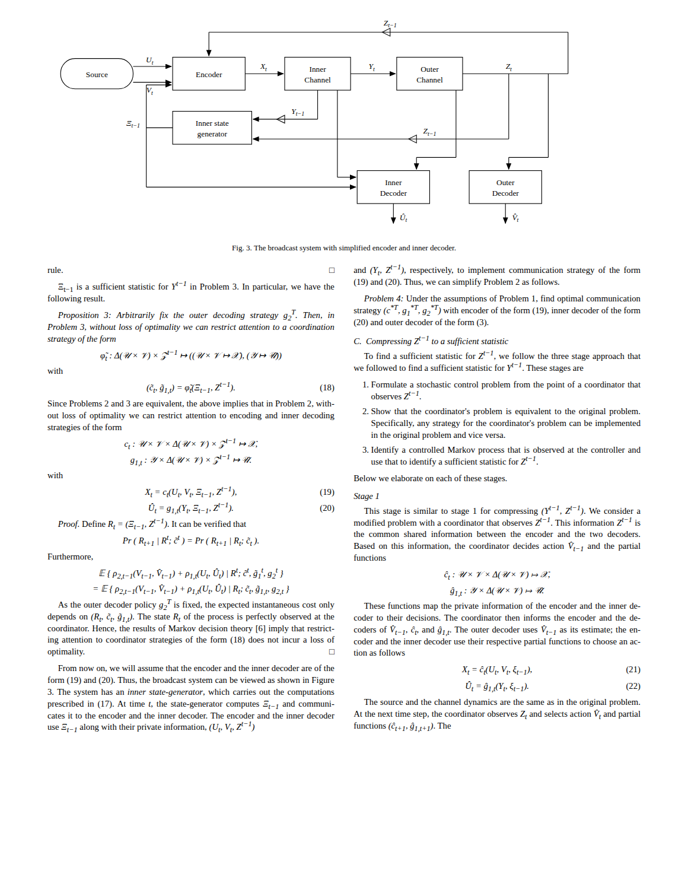Source Encoder Inner Channel Outer Channel Inner state generator Inner Decoder Outer Decoder Ut Vt Xt Yt Zt Zt−1 Yt−1 Zt−1 Ξt−1 Ût V̂t
Fig. 3. The broadcast system with simplified encoder and inner decoder.
rule. □
Ξt−1 is a sufficient statistic for Yt−1 in Problem 3. In particular, we have the following result.
Proposition 3: Arbitrarily fix the outer decoding strategy g2T. Then, in Problem 3, without loss of optimality we can restrict attention to a coordination strategy of the form
φ̃t : Δ(𝒰 × 𝒱) × 𝒵t−1 ↦ ((𝒰 × 𝒱 ↦ 𝒳), (𝒴 ↦ 𝒰̂))
with
(c̃t, g̃1,t) = φ̃t(Ξt−1, Zt−1). (18)
Since Problems 2 and 3 are equivalent, the above implies that in Problem 2, without loss of optimality we can restrict attention to encoding and inner decoding strategies of the form
ct : 𝒰 × 𝒱 × Δ(𝒰 × 𝒱) × 𝒵t−1 ↦ 𝒳,
g1,t : 𝒴 × Δ(𝒰 × 𝒱) × 𝒵t−1 ↦ 𝒰̂.
with
Xt = ct(Ut, Vt, Ξt−1, Zt−1), (19)
Ût = g1,t(Yt, Ξt−1, Zt−1). (20)
Proof. Define Rt = (Ξt−1, Zt−1). It can be verified that
Pr ( Rt+1 | Rt; c̃t ) = Pr ( Rt+1 | Rt; c̃t ).
Furthermore,
𝔼 { ρ2,t−1(Vt−1, V̂t−1) + ρ1,t(Ut, Ût) | Rt; c̃t, g̃1t, g2t }
= 𝔼 { ρ2,t−1(Vt−1, V̂t−1) + ρ1,t(Ut, Ût) | Rt; c̃t, g̃1,t, g2,t }
As the outer decoder policy g2T is fixed, the expected instantaneous cost only depends on (Rt, c̃t, g̃1,t). The state Rt of the process is perfectly observed at the coordinator. Hence, the results of Markov decision theory [6] imply that restricting attention to coordinator strategies of the form (18) does not incur a loss of optimality. □
From now on, we will assume that the encoder and the inner decoder are of the form (19) and (20). Thus, the broadcast system can be viewed as shown in Figure 3. The system has an inner state-generator, which carries out the computations prescribed in (17). At time t, the state-generator computes Ξt−1 and communicates it to the encoder and the inner decoder. The encoder and the inner decoder use Ξt−1 along with their private information, (Ut, Vt, Zt−1)
and (Yt, Zt−1), respectively, to implement communication strategy of the form (19) and (20). Thus, we can simplify Problem 2 as follows.
Problem 4: Under the assumptions of Problem 1, find optimal communication strategy (c*T, g1*T, g2*T) with encoder of the form (19), inner decoder of the form (20) and outer decoder of the form (3).
C. Compressing Zt−1 to a sufficient statistic
To find a sufficient statistic for Zt−1, we follow the three stage approach that we followed to find a sufficient statistic for Yt−1. These stages are
Formulate a stochastic control problem from the point of a coordinator that observes Zt−1.
Show that the coordinator's problem is equivalent to the original problem. Specifically, any strategy for the coordinator's problem can be implemented in the original problem and vice versa.
Identify a controlled Markov process that is observed at the controller and use that to identify a sufficient statistic for Zt−1.
Below we elaborate on each of these stages.
Stage 1
This stage is similar to stage 1 for compressing (Yt−1, Zt−1). We consider a modified problem with a coordinator that observes Zt−1. This information Zt−1 is the common shared information between the encoder and the two decoders. Based on this information, the coordinator decides action V̂t−1 and the partial functions
ĉt : 𝒰 × 𝒱 × Δ(𝒰 × 𝒱) ↦ 𝒳,
ĝ1,t : 𝒴 × Δ(𝒰 × 𝒱) ↦ 𝒰̂.
These functions map the private information of the encoder and the inner decoder to their decisions. The coordinator then informs the encoder and the decoders of V̂t−1, ĉt, and ĝ1,t. The outer decoder uses V̂t−1 as its estimate; the encoder and the inner decoder use their respective partial functions to choose an action as follows
Xt = ĉt(Ut, Vt, ξt−1), (21)
Ût = ĝ1,t(Yt, ξt−1). (22)
The source and the channel dynamics are the same as in the original problem. At the next time step, the coordinator observes Zt and selects action V̂t and partial functions (ĉt+1, ĝ1,t+1). The